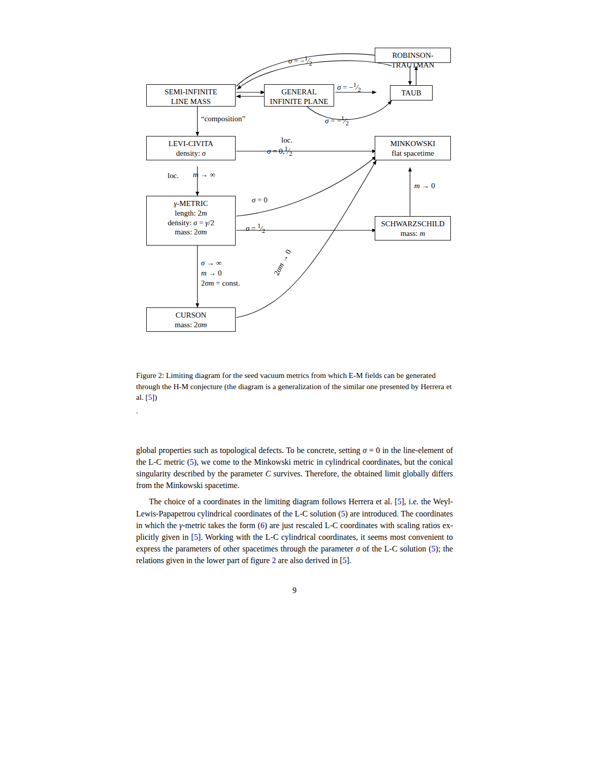SEMI-INFINITE LINE MASS <-> GENERAL INFINITE PLANE (double horizontal, two arrows) GENERAL INFINITE PLANE -> TAUB (sigma = -1/2)
ROBINSON-TRAUTMAN
SEMI-INFINITELINE MASS
GENERALINFINITE PLANE
TAUB
LEVI-CIVITAdensity: σ
MINKOWSKIflat spacetime
γ-METRIC length: 2m density: σ = γ/2 mass: 2σm
SCHWARZSCHILDmass: m
CURSONmass: 2σm
σ = −1⁄2
σ = −1⁄2
σ = −1⁄2
“composition”
loc.
σ = 0,1⁄2
loc.
m → ∞
σ = 0
σ = 1⁄2
m → 0
σ → ∞
m → 0
2σm = const.
2σm → 0
Figure 2: Limiting diagram for the seed vacuum metrics from which E-M fields can be generated through the H-M conjecture (the diagram is a generalization of the similar one presented by Herrera et al. [5]) .
global properties such as topological defects. To be concrete, setting σ = 0 in the line-element of the L-C metric (5), we come to the Minkowski metric in cylindrical coordinates, but the conical singularity described by the parameter C survives. Therefore, the obtained limit globally differs from the Minkowski spacetime.
The choice of a coordinates in the limiting diagram follows Herrera et al. [5], i.e. the Weyl-Lewis-Papapetrou cylindrical coordinates of the L-C solution (5) are introduced. The coordinates in which the γ-metric takes the form (6) are just rescaled L-C coordinates with scaling ratios explicitly given in [5]. Working with the L-C cylindrical coordinates, it seems most convenient to express the parameters of other spacetimes through the parameter σ of the L-C solution (5); the relations given in the lower part of figure 2 are also derived in [5].
9